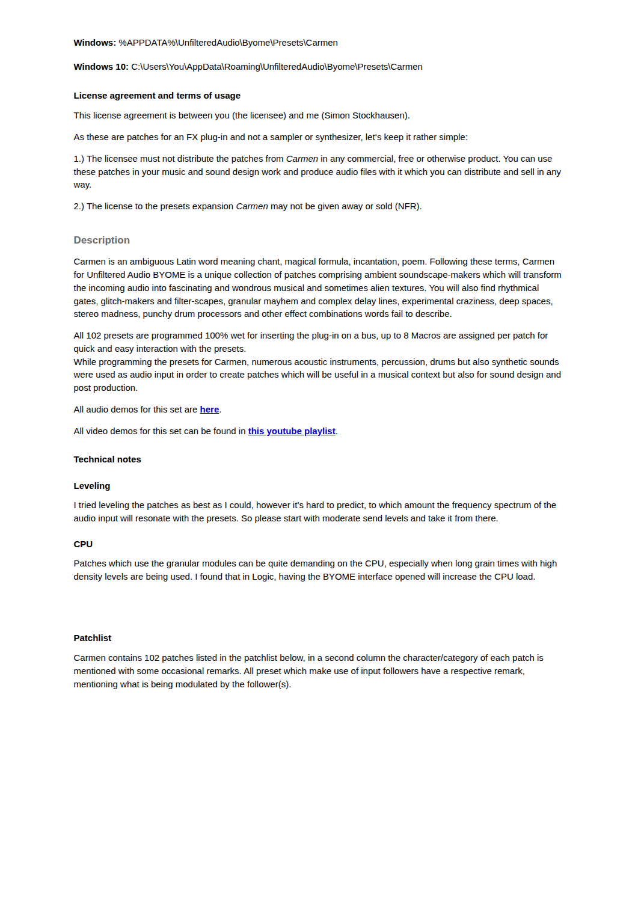Windows: %APPDATA%\UnfilteredAudio\Byome\Presets\Carmen
Windows 10: C:\Users\You\AppData\Roaming\UnfilteredAudio\Byome\Presets\Carmen
License agreement and terms of usage
This license agreement is between you (the licensee) and me (Simon Stockhausen).
As these are patches for an FX plug-in and not a sampler or synthesizer, let‘s keep it rather simple:
1.) The licensee must not distribute the patches from Carmen in any commercial, free or otherwise product. You can use these patches in your music and sound design work and produce audio files with it which you can distribute and sell in any way.
2.) The license to the presets expansion Carmen may not be given away or sold (NFR).
Description
Carmen is an ambiguous Latin word meaning chant, magical formula, incantation, poem. Following these terms, Carmen for Unfiltered Audio BYOME is a unique collection of patches comprising ambient soundscape-makers which will transform the incoming audio into fascinating and wondrous musical and sometimes alien textures. You will also find rhythmical gates, glitch-makers and filter-scapes, granular mayhem and complex delay lines, experimental craziness, deep spaces, stereo madness, punchy drum processors and other effect combinations words fail to describe.
All 102 presets are programmed 100% wet for inserting the plug-in on a bus, up to 8 Macros are assigned per patch for quick and easy interaction with the presets.
While programming the presets for Carmen, numerous acoustic instruments, percussion, drums but also synthetic sounds were used as audio input in order to create patches which will be useful in a musical context but also for sound design and post production.
All audio demos for this set are here.
All video demos for this set can be found in this youtube playlist.
Technical notes
Leveling
I tried leveling the patches as best as I could, however it’s hard to predict, to which amount the frequency spectrum of the audio input will resonate with the presets. So please start with moderate send levels and take it from there.
CPU
Patches which use the granular modules can be quite demanding on the CPU, especially when long grain times with high density levels are being used. I found that in Logic, having the BYOME interface opened will increase the CPU load.
Patchlist
Carmen contains 102 patches listed in the patchlist below, in a second column the character/category of each patch is mentioned with some occasional remarks. All preset which make use of input followers have a respective remark, mentioning what is being modulated by the follower(s).